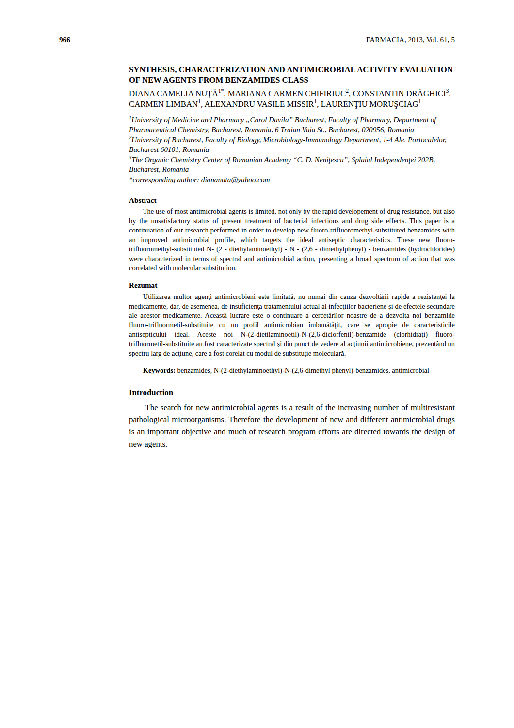966 FARMACIA, 2013, Vol. 61, 5
Synthesis, Characterization and Antimicrobial Activity Evaluation of New Agents from Benzamides Class
Diana Camelia Nuţă1*, Mariana Carmen Chifiriuc2, Constantin Drăghici3, Carmen Limban1, Alexandru Vasile Missir1, Laurenţiu Moruşciag1
1University of Medicine and Pharmacy „Carol Davila” Bucharest, Faculty of Pharmacy, Department of Pharmaceutical Chemistry, Bucharest, Romania, 6 Traian Vuia St., Bucharest, 020956, Romania
2University of Bucharest, Faculty of Biology, Microbiology-Immunology Department, 1-4 Ale. Portocalelor, Bucharest 60101, Romania
3The Organic Chemistry Center of Romanian Academy “C. D. Neniţescu”, Splaiul Independenţei 202B, Bucharest, Romania
*corresponding author: diananuta@yahoo.com
Abstract
The use of most antimicrobial agents is limited, not only by the rapid developement of drug resistance, but also by the unsatisfactory status of present treatment of bacterial infections and drug side effects. This paper is a continuation of our research performed in order to develop new fluoro-trifluoromethyl-substituted benzamides with an improved antimicrobial profile, which targets the ideal antiseptic characteristics. These new fluoro-trifluoromethyl-substituted N- (2 - diethylaminoethyl) - N - (2,6 - dimethylphenyl) - benzamides (hydrochlorides) were characterized in terms of spectral and antimicrobial action, presenting a broad spectrum of action that was correlated with molecular substitution.
Rezumat
Utilizarea multor agenţi antimicrobieni este limitată, nu numai din cauza dezvoltării rapide a rezistenţei la medicamente, dar, de asemenea, de insuficienţa tratamentului actual al infecţiilor bacteriene şi de efectele secundare ale acestor medicamente. Această lucrare este o continuare a cercetărilor noastre de a dezvolta noi benzamide fluoro-trifluormetil-substituite cu un profil antimicrobian îmbunătăţit, care se apropie de caracteristicile antisepticului ideal. Aceste noi N-(2-dietilaminoetil)-N-(2,6-diclorfenil)-benzamide (clorhidraţi) fluoro-trifluormetil-substituite au fost caracterizate spectral şi din punct de vedere al acţiunii antimicrobiene, prezentând un spectru larg de acţiune, care a fost corelat cu modul de substituţie moleculară.
Keywords: benzamides, N-(2-diethylaminoethyl)-N-(2,6-dimethyl phenyl)-benzamides, antimicrobial
Introduction
The search for new antimicrobial agents is a result of the increasing number of multiresistant pathological microorganisms. Therefore the development of new and different antimicrobial drugs is an important objective and much of research program efforts are directed towards the design of new agents.